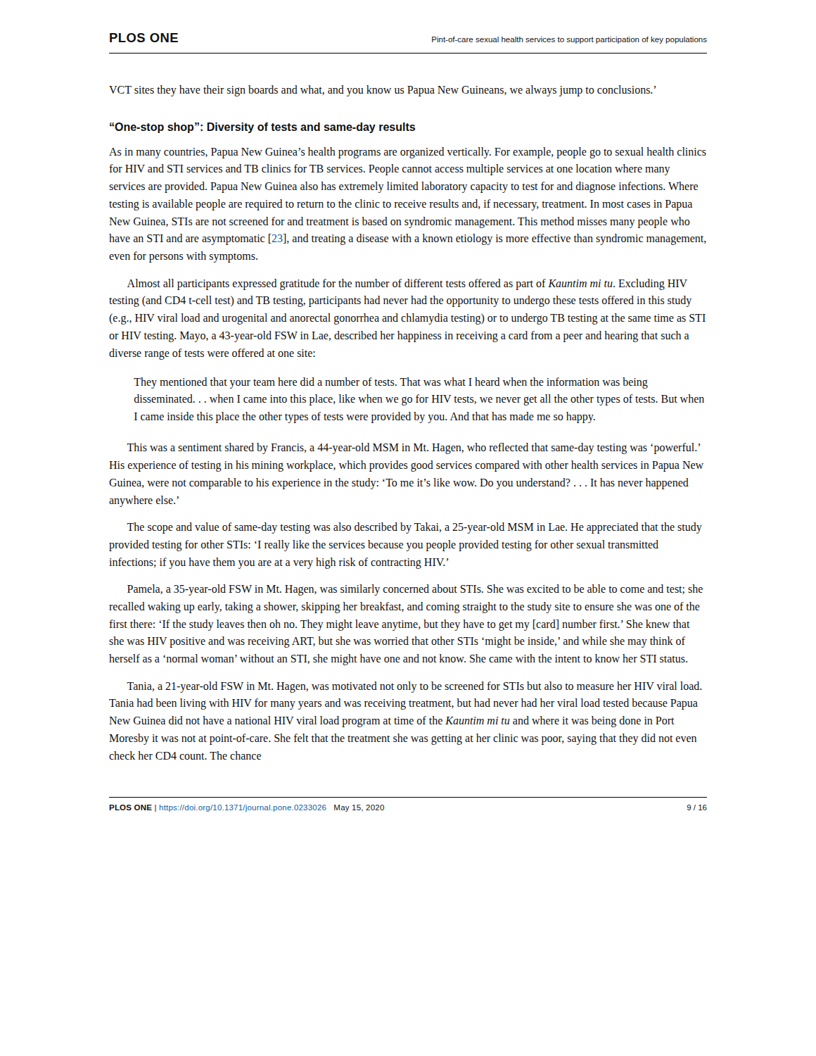PLOS ONE
Pint-of-care sexual health services to support participation of key populations
VCT sites they have their sign boards and what, and you know us Papua New Guineans, we always jump to conclusions.’
“One-stop shop”: Diversity of tests and same-day results
As in many countries, Papua New Guinea’s health programs are organized vertically. For example, people go to sexual health clinics for HIV and STI services and TB clinics for TB services. People cannot access multiple services at one location where many services are provided. Papua New Guinea also has extremely limited laboratory capacity to test for and diagnose infections. Where testing is available people are required to return to the clinic to receive results and, if necessary, treatment. In most cases in Papua New Guinea, STIs are not screened for and treatment is based on syndromic management. This method misses many people who have an STI and are asymptomatic [23], and treating a disease with a known etiology is more effective than syndromic management, even for persons with symptoms.
Almost all participants expressed gratitude for the number of different tests offered as part of Kauntim mi tu. Excluding HIV testing (and CD4 t-cell test) and TB testing, participants had never had the opportunity to undergo these tests offered in this study (e.g., HIV viral load and urogenital and anorectal gonorrhea and chlamydia testing) or to undergo TB testing at the same time as STI or HIV testing. Mayo, a 43-year-old FSW in Lae, described her happiness in receiving a card from a peer and hearing that such a diverse range of tests were offered at one site:
They mentioned that your team here did a number of tests. That was what I heard when the information was being disseminated. . . when I came into this place, like when we go for HIV tests, we never get all the other types of tests. But when I came inside this place the other types of tests were provided by you. And that has made me so happy.
This was a sentiment shared by Francis, a 44-year-old MSM in Mt. Hagen, who reflected that same-day testing was ‘powerful.’ His experience of testing in his mining workplace, which provides good services compared with other health services in Papua New Guinea, were not comparable to his experience in the study: ‘To me it’s like wow. Do you understand? . . . It has never happened anywhere else.’
The scope and value of same-day testing was also described by Takai, a 25-year-old MSM in Lae. He appreciated that the study provided testing for other STIs: ‘I really like the services because you people provided testing for other sexual transmitted infections; if you have them you are at a very high risk of contracting HIV.’
Pamela, a 35-year-old FSW in Mt. Hagen, was similarly concerned about STIs. She was excited to be able to come and test; she recalled waking up early, taking a shower, skipping her breakfast, and coming straight to the study site to ensure she was one of the first there: ‘If the study leaves then oh no. They might leave anytime, but they have to get my [card] number first.’ She knew that she was HIV positive and was receiving ART, but she was worried that other STIs ‘might be inside,’ and while she may think of herself as a ‘normal woman’ without an STI, she might have one and not know. She came with the intent to know her STI status.
Tania, a 21-year-old FSW in Mt. Hagen, was motivated not only to be screened for STIs but also to measure her HIV viral load. Tania had been living with HIV for many years and was receiving treatment, but had never had her viral load tested because Papua New Guinea did not have a national HIV viral load program at time of the Kauntim mi tu and where it was being done in Port Moresby it was not at point-of-care. She felt that the treatment she was getting at her clinic was poor, saying that they did not even check her CD4 count. The chance
PLOS ONE | https://doi.org/10.1371/journal.pone.0233026 May 15, 2020
9 / 16